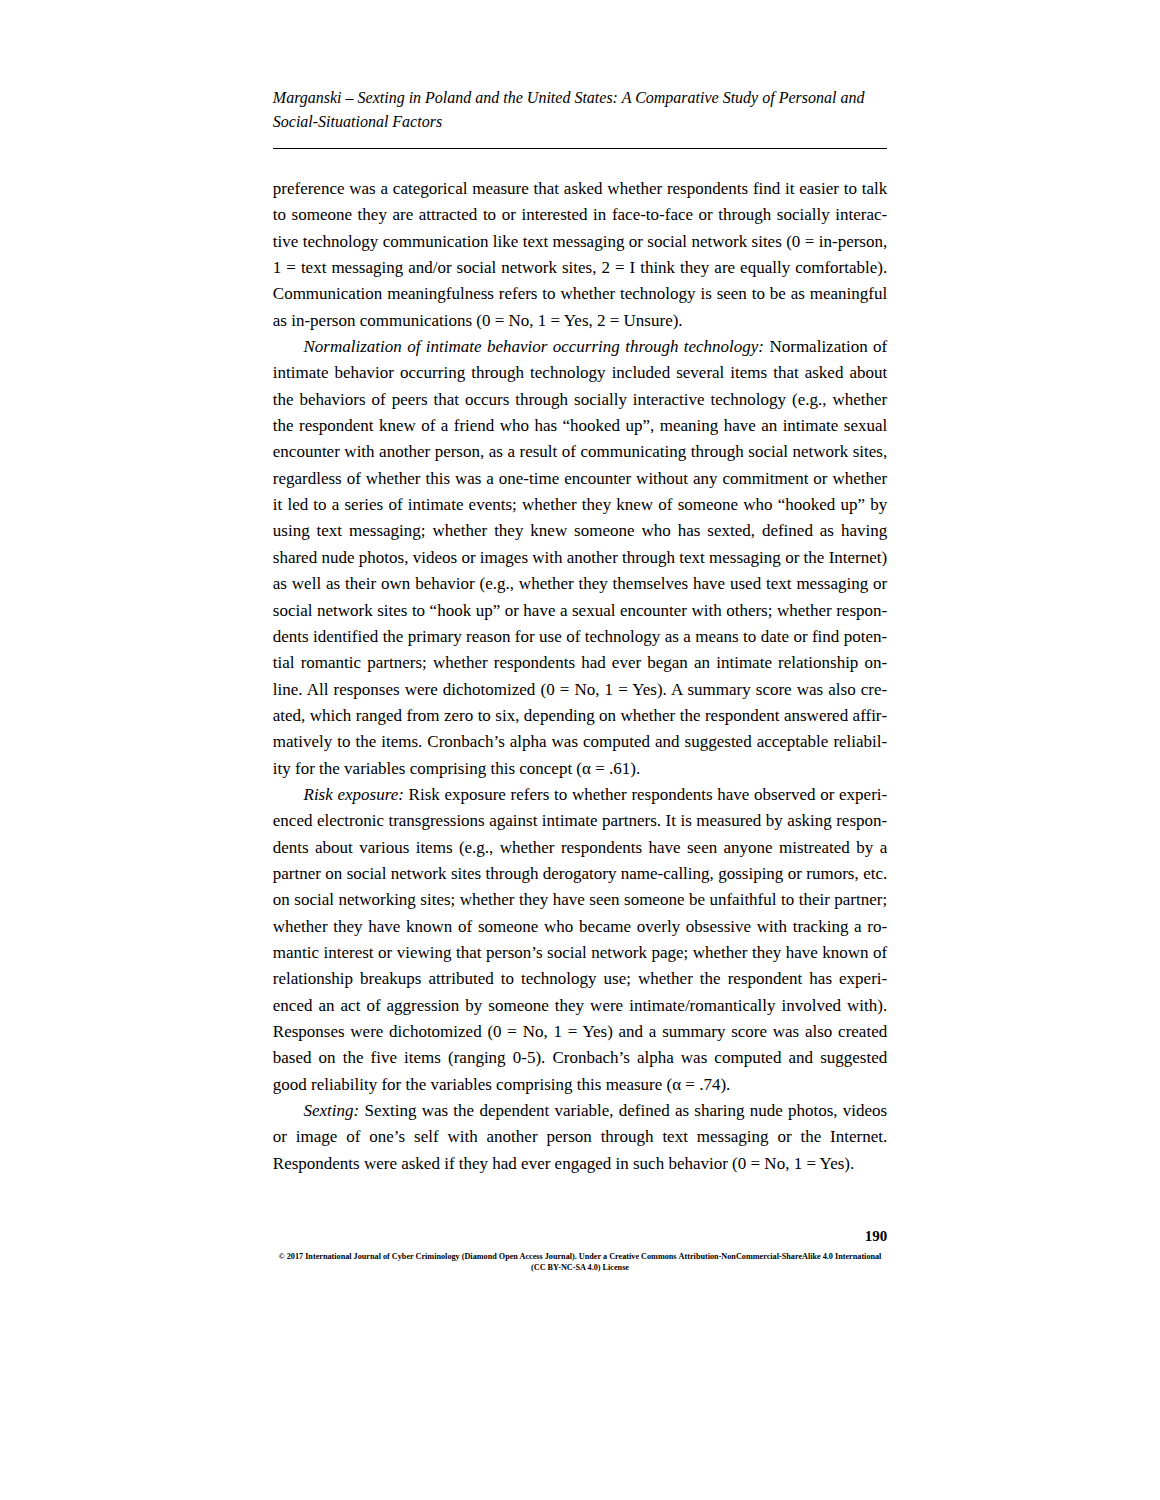Marganski – Sexting in Poland and the United States: A Comparative Study of Personal and Social-Situational Factors
preference was a categorical measure that asked whether respondents find it easier to talk to someone they are attracted to or interested in face-to-face or through socially interactive technology communication like text messaging or social network sites (0 = in-person, 1 = text messaging and/or social network sites, 2 = I think they are equally comfortable). Communication meaningfulness refers to whether technology is seen to be as meaningful as in-person communications (0 = No, 1 = Yes, 2 = Unsure).
Normalization of intimate behavior occurring through technology: Normalization of intimate behavior occurring through technology included several items that asked about the behaviors of peers that occurs through socially interactive technology (e.g., whether the respondent knew of a friend who has “hooked up”, meaning have an intimate sexual encounter with another person, as a result of communicating through social network sites, regardless of whether this was a one-time encounter without any commitment or whether it led to a series of intimate events; whether they knew of someone who “hooked up” by using text messaging; whether they knew someone who has sexted, defined as having shared nude photos, videos or images with another through text messaging or the Internet) as well as their own behavior (e.g., whether they themselves have used text messaging or social network sites to “hook up” or have a sexual encounter with others; whether respondents identified the primary reason for use of technology as a means to date or find potential romantic partners; whether respondents had ever began an intimate relationship online. All responses were dichotomized (0 = No, 1 = Yes). A summary score was also created, which ranged from zero to six, depending on whether the respondent answered affirmatively to the items. Cronbach’s alpha was computed and suggested acceptable reliability for the variables comprising this concept (α = .61).
Risk exposure: Risk exposure refers to whether respondents have observed or experienced electronic transgressions against intimate partners. It is measured by asking respondents about various items (e.g., whether respondents have seen anyone mistreated by a partner on social network sites through derogatory name-calling, gossiping or rumors, etc. on social networking sites; whether they have seen someone be unfaithful to their partner; whether they have known of someone who became overly obsessive with tracking a romantic interest or viewing that person’s social network page; whether they have known of relationship breakups attributed to technology use; whether the respondent has experienced an act of aggression by someone they were intimate/romantically involved with). Responses were dichotomized (0 = No, 1 = Yes) and a summary score was also created based on the five items (ranging 0-5). Cronbach’s alpha was computed and suggested good reliability for the variables comprising this measure (α = .74).
Sexting: Sexting was the dependent variable, defined as sharing nude photos, videos or image of one’s self with another person through text messaging or the Internet. Respondents were asked if they had ever engaged in such behavior (0 = No, 1 = Yes).
190
© 2017 International Journal of Cyber Criminology (Diamond Open Access Journal). Under a Creative Commons Attribution-NonCommercial-ShareAlike 4.0 International (CC BY-NC-SA 4.0) License